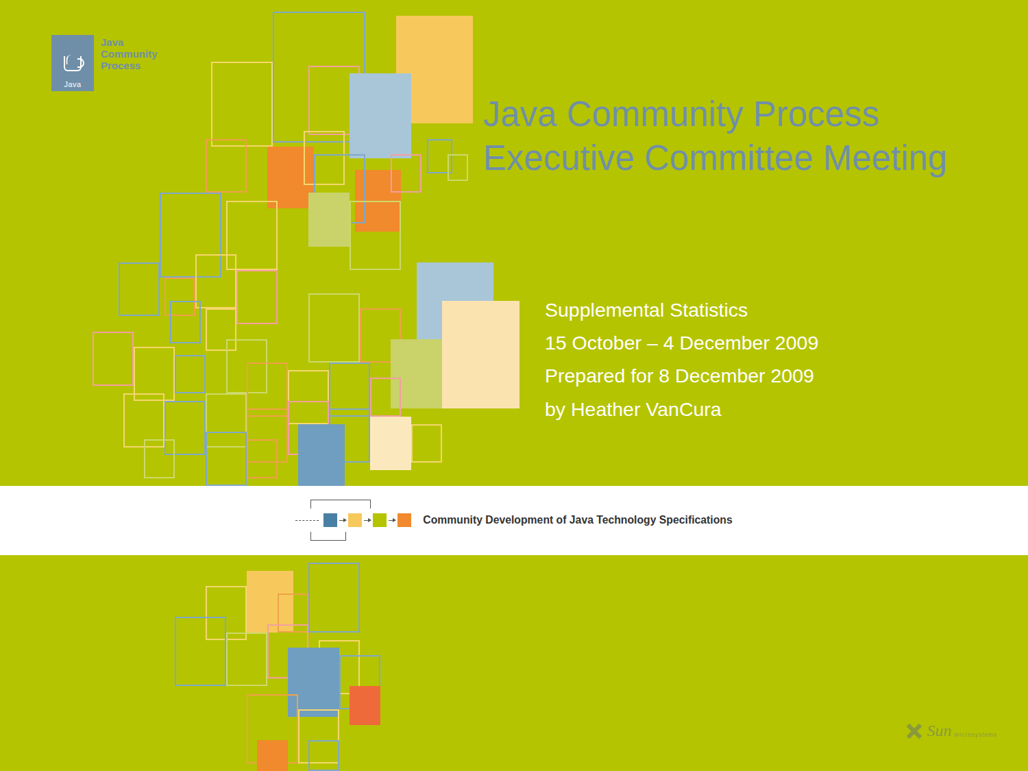Java
Java
Community
Process
Java Community Process Executive Committee Meeting
Supplemental Statistics
15 October – 4 December 2009
Prepared for 8 December 2009
by Heather VanCura
Community Development of Java Technology Specifications
Sunmicrosystems